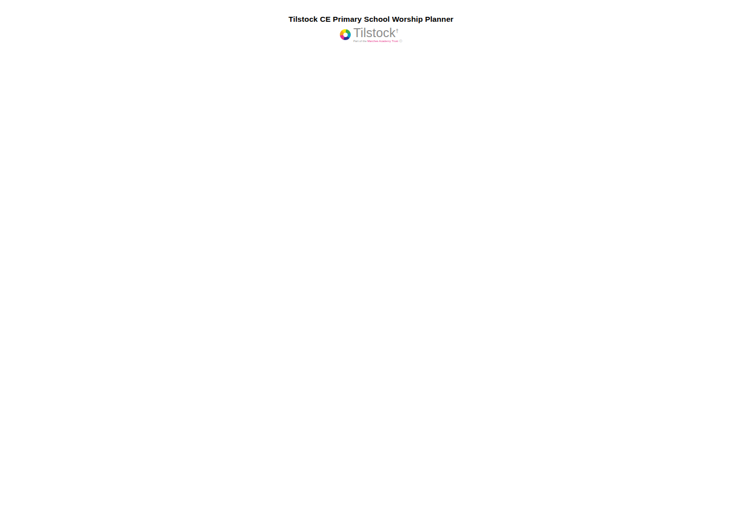Tilstock CE Primary School Worship Planner
Tilstock†
Part of the Marches Academy Trust ⓘ